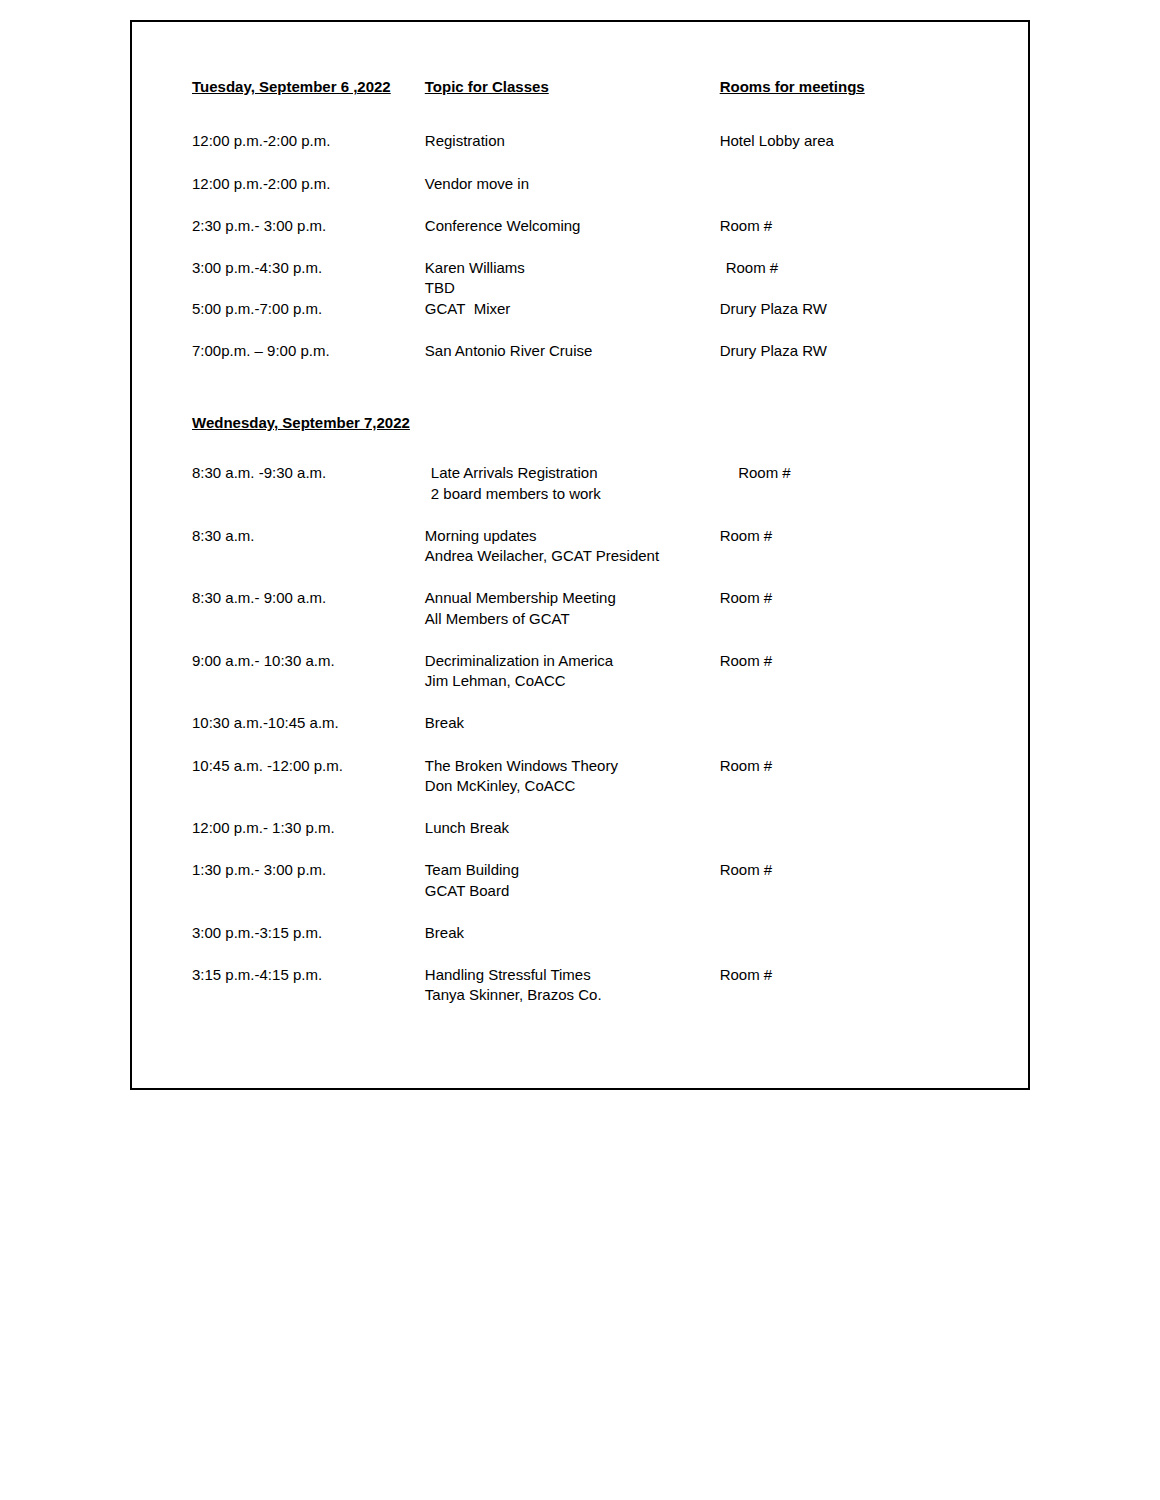| Tuesday, September 6 ,2022 | Topic for Classes | Rooms for meetings |
| 12:00 p.m.-2:00 p.m. | Registration | Hotel Lobby area |
| 12:00 p.m.-2:00 p.m. | Vendor move in | |
| 2:30 p.m.- 3:00 p.m. | Conference Welcoming | Room # |
| 3:00 p.m.-4:30 p.m. | Karen Williams | Room # |
| | TBD | |
| 5:00 p.m.-7:00 p.m. | GCAT Mixer | Drury Plaza RW |
| 7:00p.m. – 9:00 p.m. | San Antonio River Cruise | Drury Plaza RW |
| Wednesday, September 7,2022 |
| 8:30 a.m. -9:30 a.m. | Late Arrivals Registration | Room # |
| | 2 board members to work | |
| 8:30 a.m. | Morning updates | Room # |
| | Andrea Weilacher, GCAT President | |
| 8:30 a.m.- 9:00 a.m. | Annual Membership Meeting | Room # |
| | All Members of GCAT | |
| 9:00 a.m.- 10:30 a.m. | Decriminalization in America | Room # |
| | Jim Lehman, CoACC | |
| 10:30 a.m.-10:45 a.m. | Break | |
| 10:45 a.m. -12:00 p.m. | The Broken Windows Theory | Room # |
| | Don McKinley, CoACC | |
| 12:00 p.m.- 1:30 p.m. | Lunch Break | |
| 1:30 p.m.- 3:00 p.m. | Team Building | Room # |
| | GCAT Board | |
| 3:00 p.m.-3:15 p.m. | Break | |
| 3:15 p.m.-4:15 p.m. | Handling Stressful Times | Room # |
| | Tanya Skinner, Brazos Co. | |